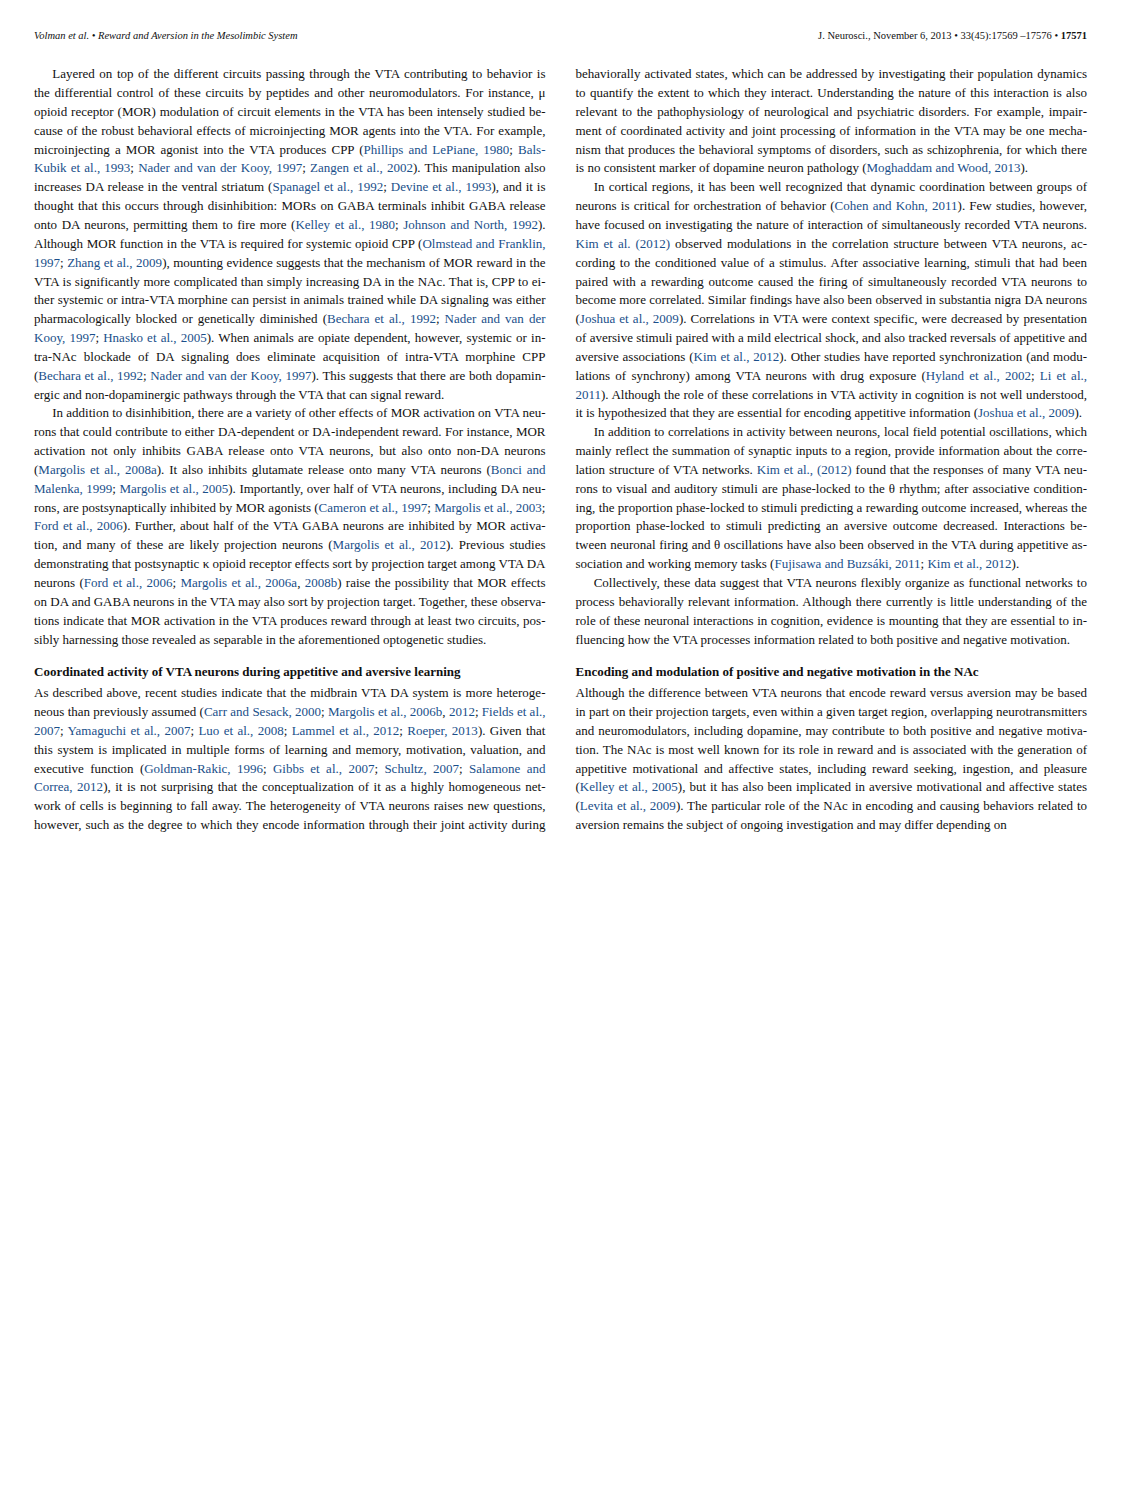Volman et al. • Reward and Aversion in the Mesolimbic System
J. Neurosci., November 6, 2013 • 33(45):17569 –17576 • 17571
Layered on top of the different circuits passing through the VTA contributing to behavior is the differential control of these circuits by peptides and other neuromodulators. For instance, μ opioid receptor (MOR) modulation of circuit elements in the VTA has been intensely studied because of the robust behavioral effects of microinjecting MOR agents into the VTA. For example, microinjecting a MOR agonist into the VTA produces CPP (Phillips and LePiane, 1980; Bals-Kubik et al., 1993; Nader and van der Kooy, 1997; Zangen et al., 2002). This manipulation also increases DA release in the ventral striatum (Spanagel et al., 1992; Devine et al., 1993), and it is thought that this occurs through disinhibition: MORs on GABA terminals inhibit GABA release onto DA neurons, permitting them to fire more (Kelley et al., 1980; Johnson and North, 1992). Although MOR function in the VTA is required for systemic opioid CPP (Olmstead and Franklin, 1997; Zhang et al., 2009), mounting evidence suggests that the mechanism of MOR reward in the VTA is significantly more complicated than simply increasing DA in the NAc. That is, CPP to either systemic or intra-VTA morphine can persist in animals trained while DA signaling was either pharmacologically blocked or genetically diminished (Bechara et al., 1992; Nader and van der Kooy, 1997; Hnasko et al., 2005). When animals are opiate dependent, however, systemic or intra-NAc blockade of DA signaling does eliminate acquisition of intra-VTA morphine CPP (Bechara et al., 1992; Nader and van der Kooy, 1997). This suggests that there are both dopaminergic and non-dopaminergic pathways through the VTA that can signal reward.
In addition to disinhibition, there are a variety of other effects of MOR activation on VTA neurons that could contribute to either DA-dependent or DA-independent reward. For instance, MOR activation not only inhibits GABA release onto VTA neurons, but also onto non-DA neurons (Margolis et al., 2008a). It also inhibits glutamate release onto many VTA neurons (Bonci and Malenka, 1999; Margolis et al., 2005). Importantly, over half of VTA neurons, including DA neurons, are postsynaptically inhibited by MOR agonists (Cameron et al., 1997; Margolis et al., 2003; Ford et al., 2006). Further, about half of the VTA GABA neurons are inhibited by MOR activation, and many of these are likely projection neurons (Margolis et al., 2012). Previous studies demonstrating that postsynaptic κ opioid receptor effects sort by projection target among VTA DA neurons (Ford et al., 2006; Margolis et al., 2006a, 2008b) raise the possibility that MOR effects on DA and GABA neurons in the VTA may also sort by projection target. Together, these observations indicate that MOR activation in the VTA produces reward through at least two circuits, possibly harnessing those revealed as separable in the aforementioned optogenetic studies.
Coordinated activity of VTA neurons during appetitive and aversive learning
As described above, recent studies indicate that the midbrain VTA DA system is more heterogeneous than previously assumed (Carr and Sesack, 2000; Margolis et al., 2006b, 2012; Fields et al., 2007; Yamaguchi et al., 2007; Luo et al., 2008; Lammel et al., 2012; Roeper, 2013). Given that this system is implicated in multiple forms of learning and memory, motivation, valuation, and executive function (Goldman-Rakic, 1996; Gibbs et al., 2007; Schultz, 2007; Salamone and Correa, 2012), it is not surprising that the conceptualization of it as a highly homogeneous network of cells is beginning to fall away. The heterogeneity of VTA neurons raises new questions, however, such as the degree to which they encode information through their joint activity during behaviorally activated states, which can be addressed by investigating their population dynamics to quantify the extent to which they interact. Understanding the nature of this interaction is also relevant to the pathophysiology of neurological and psychiatric disorders. For example, impairment of coordinated activity and joint processing of information in the VTA may be one mechanism that produces the behavioral symptoms of disorders, such as schizophrenia, for which there is no consistent marker of dopamine neuron pathology (Moghaddam and Wood, 2013).
In cortical regions, it has been well recognized that dynamic coordination between groups of neurons is critical for orchestration of behavior (Cohen and Kohn, 2011). Few studies, however, have focused on investigating the nature of interaction of simultaneously recorded VTA neurons. Kim et al. (2012) observed modulations in the correlation structure between VTA neurons, according to the conditioned value of a stimulus. After associative learning, stimuli that had been paired with a rewarding outcome caused the firing of simultaneously recorded VTA neurons to become more correlated. Similar findings have also been observed in substantia nigra DA neurons (Joshua et al., 2009). Correlations in VTA were context specific, were decreased by presentation of aversive stimuli paired with a mild electrical shock, and also tracked reversals of appetitive and aversive associations (Kim et al., 2012). Other studies have reported synchronization (and modulations of synchrony) among VTA neurons with drug exposure (Hyland et al., 2002; Li et al., 2011). Although the role of these correlations in VTA activity in cognition is not well understood, it is hypothesized that they are essential for encoding appetitive information (Joshua et al., 2009).
In addition to correlations in activity between neurons, local field potential oscillations, which mainly reflect the summation of synaptic inputs to a region, provide information about the correlation structure of VTA networks. Kim et al., (2012) found that the responses of many VTA neurons to visual and auditory stimuli are phase-locked to the θ rhythm; after associative conditioning, the proportion phase-locked to stimuli predicting a rewarding outcome increased, whereas the proportion phase-locked to stimuli predicting an aversive outcome decreased. Interactions between neuronal firing and θ oscillations have also been observed in the VTA during appetitive association and working memory tasks (Fujisawa and Buzsáki, 2011; Kim et al., 2012).
Collectively, these data suggest that VTA neurons flexibly organize as functional networks to process behaviorally relevant information. Although there currently is little understanding of the role of these neuronal interactions in cognition, evidence is mounting that they are essential to influencing how the VTA processes information related to both positive and negative motivation.
Encoding and modulation of positive and negative motivation in the NAc
Although the difference between VTA neurons that encode reward versus aversion may be based in part on their projection targets, even within a given target region, overlapping neurotransmitters and neuromodulators, including dopamine, may contribute to both positive and negative motivation. The NAc is most well known for its role in reward and is associated with the generation of appetitive motivational and affective states, including reward seeking, ingestion, and pleasure (Kelley et al., 2005), but it has also been implicated in aversive motivational and affective states (Levita et al., 2009). The particular role of the NAc in encoding and causing behaviors related to aversion remains the subject of ongoing investigation and may differ depending on